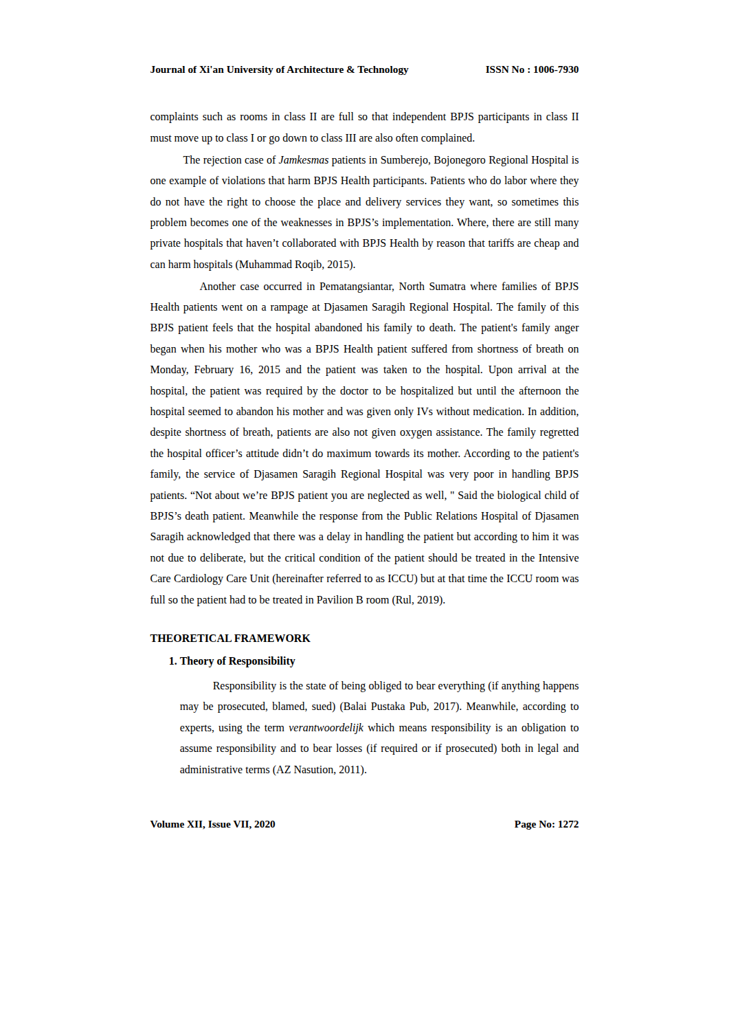Journal of Xi'an University of Architecture & Technology
ISSN No : 1006-7930
complaints such as rooms in class II are full so that independent BPJS participants in class II must move up to class I or go down to class III are also often complained.
The rejection case of Jamkesmas patients in Sumberejo, Bojonegoro Regional Hospital is one example of violations that harm BPJS Health participants. Patients who do labor where they do not have the right to choose the place and delivery services they want, so sometimes this problem becomes one of the weaknesses in BPJS’s implementation. Where, there are still many private hospitals that haven’t collaborated with BPJS Health by reason that tariffs are cheap and can harm hospitals (Muhammad Roqib, 2015).
Another case occurred in Pematangsiantar, North Sumatra where families of BPJS Health patients went on a rampage at Djasamen Saragih Regional Hospital. The family of this BPJS patient feels that the hospital abandoned his family to death. The patient's family anger began when his mother who was a BPJS Health patient suffered from shortness of breath on Monday, February 16, 2015 and the patient was taken to the hospital. Upon arrival at the hospital, the patient was required by the doctor to be hospitalized but until the afternoon the hospital seemed to abandon his mother and was given only IVs without medication. In addition, despite shortness of breath, patients are also not given oxygen assistance. The family regretted the hospital officer’s attitude didn’t do maximum towards its mother. According to the patient's family, the service of Djasamen Saragih Regional Hospital was very poor in handling BPJS patients. “Not about we’re BPJS patient you are neglected as well, " Said the biological child of BPJS’s death patient. Meanwhile the response from the Public Relations Hospital of Djasamen Saragih acknowledged that there was a delay in handling the patient but according to him it was not due to deliberate, but the critical condition of the patient should be treated in the Intensive Care Cardiology Care Unit (hereinafter referred to as ICCU) but at that time the ICCU room was full so the patient had to be treated in Pavilion B room (Rul, 2019).
THEORETICAL FRAMEWORK
Theory of Responsibility
Responsibility is the state of being obliged to bear everything (if anything happens may be prosecuted, blamed, sued) (Balai Pustaka Pub, 2017). Meanwhile, according to experts, using the term verantwoordelijk which means responsibility is an obligation to assume responsibility and to bear losses (if required or if prosecuted) both in legal and administrative terms (AZ Nasution, 2011).
Volume XII, Issue VII, 2020
Page No: 1272